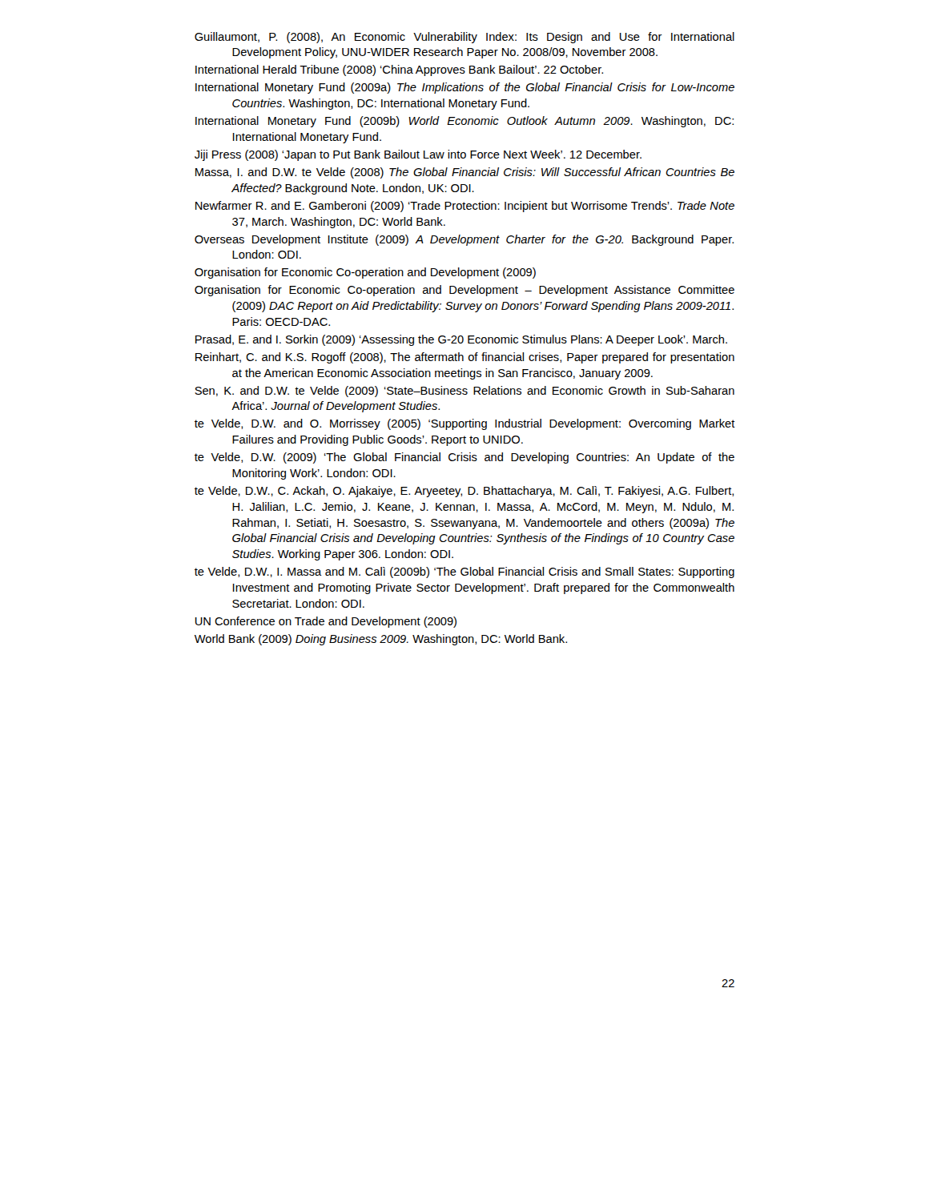Guillaumont, P. (2008), An Economic Vulnerability Index: Its Design and Use for International Development Policy, UNU-WIDER Research Paper No. 2008/09, November 2008.
International Herald Tribune (2008) ‘China Approves Bank Bailout’. 22 October.
International Monetary Fund (2009a) The Implications of the Global Financial Crisis for Low-Income Countries. Washington, DC: International Monetary Fund.
International Monetary Fund (2009b) World Economic Outlook Autumn 2009. Washington, DC: International Monetary Fund.
Jiji Press (2008) ‘Japan to Put Bank Bailout Law into Force Next Week’. 12 December.
Massa, I. and D.W. te Velde (2008) The Global Financial Crisis: Will Successful African Countries Be Affected? Background Note. London, UK: ODI.
Newfarmer R. and E. Gamberoni (2009) ‘Trade Protection: Incipient but Worrisome Trends’. Trade Note 37, March. Washington, DC: World Bank.
Overseas Development Institute (2009) A Development Charter for the G-20. Background Paper. London: ODI.
Organisation for Economic Co-operation and Development (2009)
Organisation for Economic Co-operation and Development – Development Assistance Committee (2009) DAC Report on Aid Predictability: Survey on Donors’ Forward Spending Plans 2009-2011. Paris: OECD-DAC.
Prasad, E. and I. Sorkin (2009) ‘Assessing the G-20 Economic Stimulus Plans: A Deeper Look’. March.
Reinhart, C. and K.S. Rogoff (2008), The aftermath of financial crises, Paper prepared for presentation at the American Economic Association meetings in San Francisco, January 2009.
Sen, K. and D.W. te Velde (2009) ‘State–Business Relations and Economic Growth in Sub-Saharan Africa’. Journal of Development Studies.
te Velde, D.W. and O. Morrissey (2005) ‘Supporting Industrial Development: Overcoming Market Failures and Providing Public Goods’. Report to UNIDO.
te Velde, D.W. (2009) ‘The Global Financial Crisis and Developing Countries: An Update of the Monitoring Work’. London: ODI.
te Velde, D.W., C. Ackah, O. Ajakaiye, E. Aryeetey, D. Bhattacharya, M. Calì, T. Fakiyesi, A.G. Fulbert, H. Jalilian, L.C. Jemio, J. Keane, J. Kennan, I. Massa, A. McCord, M. Meyn, M. Ndulo, M. Rahman, I. Setiati, H. Soesastro, S. Ssewanyana, M. Vandemoortele and others (2009a) The Global Financial Crisis and Developing Countries: Synthesis of the Findings of 10 Country Case Studies. Working Paper 306. London: ODI.
te Velde, D.W., I. Massa and M. Calì (2009b) ‘The Global Financial Crisis and Small States: Supporting Investment and Promoting Private Sector Development’. Draft prepared for the Commonwealth Secretariat. London: ODI.
UN Conference on Trade and Development (2009)
World Bank (2009) Doing Business 2009. Washington, DC: World Bank.
22